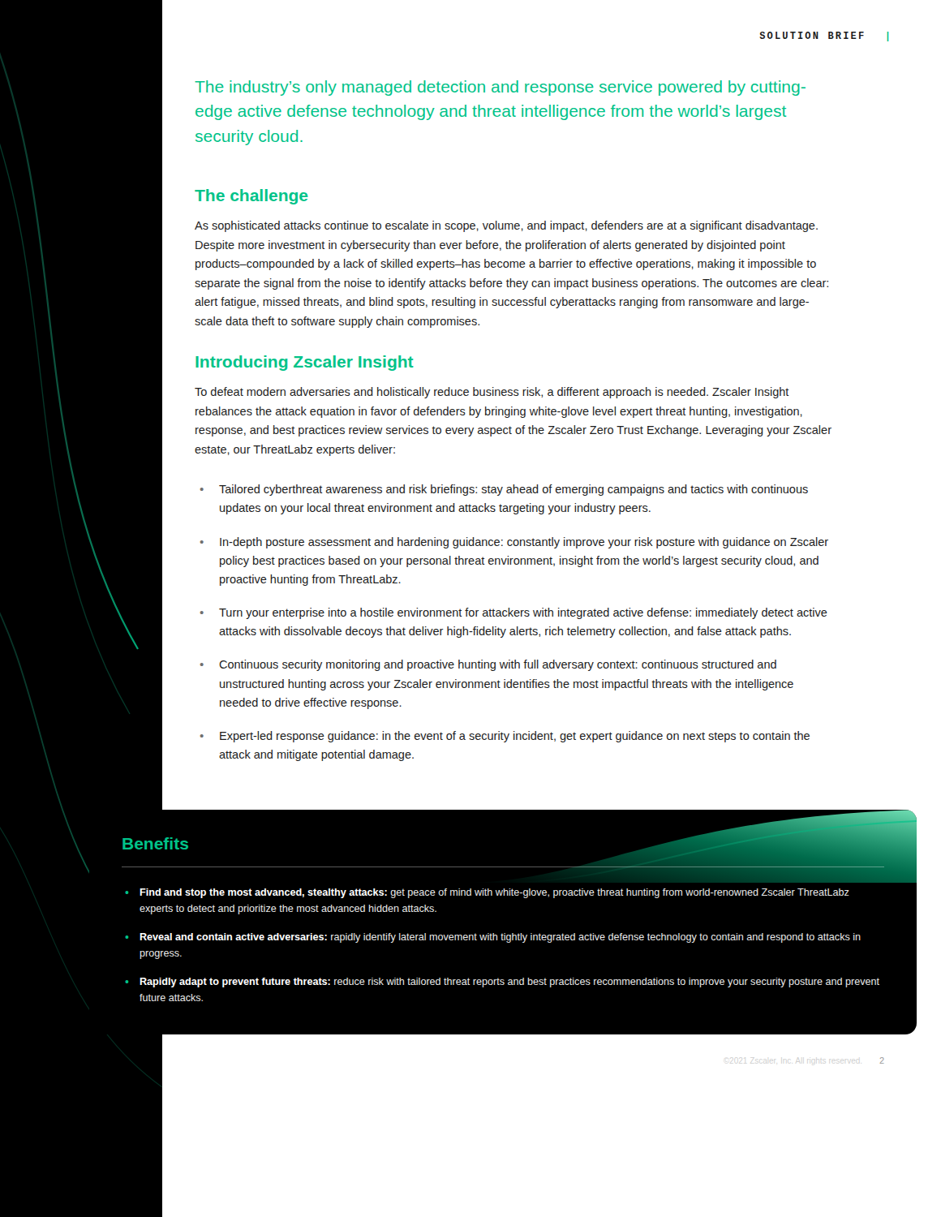SOLUTION BRIEF |
The industry’s only managed detection and response service powered by cutting-edge active defense technology and threat intelligence from the world’s largest security cloud.
The challenge
As sophisticated attacks continue to escalate in scope, volume, and impact, defenders are at a significant disadvantage. Despite more investment in cybersecurity than ever before, the proliferation of alerts generated by disjointed point products–compounded by a lack of skilled experts–has become a barrier to effective operations, making it impossible to separate the signal from the noise to identify attacks before they can impact business operations. The outcomes are clear: alert fatigue, missed threats, and blind spots, resulting in successful cyberattacks ranging from ransomware and large-scale data theft to software supply chain compromises.
Introducing Zscaler Insight
To defeat modern adversaries and holistically reduce business risk, a different approach is needed. Zscaler Insight rebalances the attack equation in favor of defenders by bringing white-glove level expert threat hunting, investigation, response, and best practices review services to every aspect of the Zscaler Zero Trust Exchange. Leveraging your Zscaler estate, our ThreatLabz experts deliver:
Tailored cyberthreat awareness and risk briefings: stay ahead of emerging campaigns and tactics with continuous updates on your local threat environment and attacks targeting your industry peers.
In-depth posture assessment and hardening guidance: constantly improve your risk posture with guidance on Zscaler policy best practices based on your personal threat environment, insight from the world’s largest security cloud, and proactive hunting from ThreatLabz.
Turn your enterprise into a hostile environment for attackers with integrated active defense: immediately detect active attacks with dissolvable decoys that deliver high-fidelity alerts, rich telemetry collection, and false attack paths.
Continuous security monitoring and proactive hunting with full adversary context: continuous structured and unstructured hunting across your Zscaler environment identifies the most impactful threats with the intelligence needed to drive effective response.
Expert-led response guidance: in the event of a security incident, get expert guidance on next steps to contain the attack and mitigate potential damage.
Benefits
Find and stop the most advanced, stealthy attacks: get peace of mind with white-glove, proactive threat hunting from world-renowned Zscaler ThreatLabz experts to detect and prioritize the most advanced hidden attacks.
Reveal and contain active adversaries: rapidly identify lateral movement with tightly integrated active defense technology to contain and respond to attacks in progress.
Rapidly adapt to prevent future threats: reduce risk with tailored threat reports and best practices recommendations to improve your security posture and prevent future attacks.
©2021 Zscaler, Inc. All rights reserved. 2